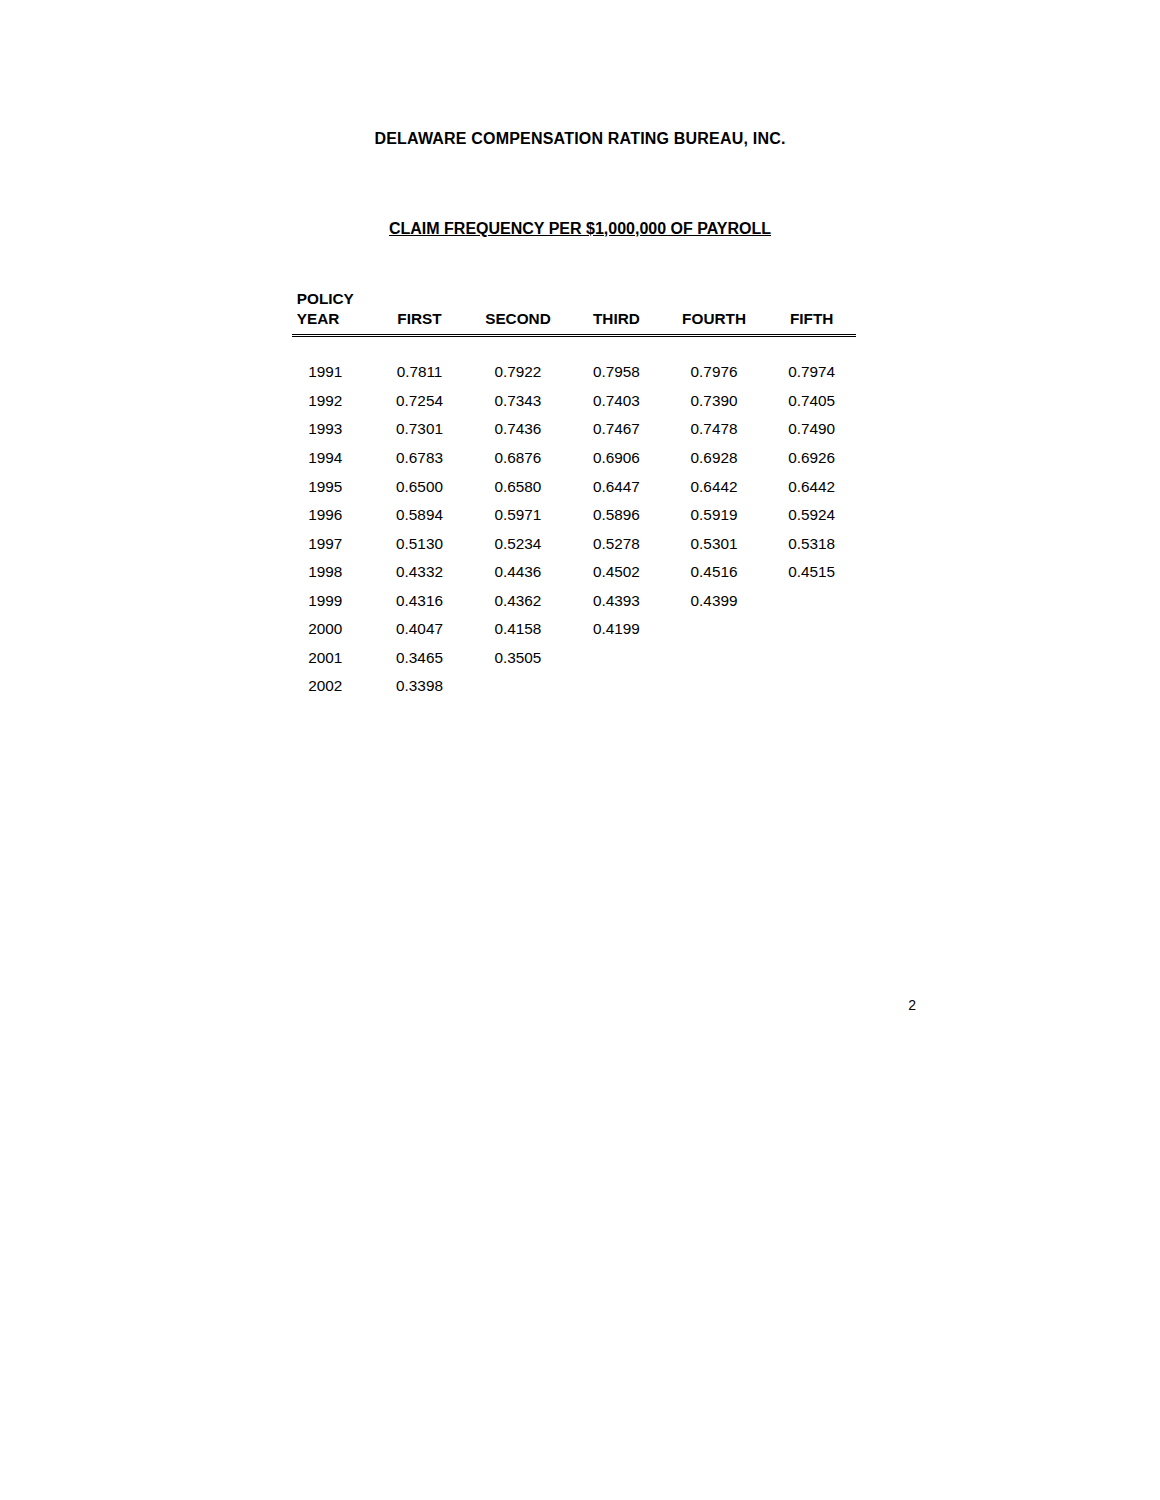DELAWARE COMPENSATION RATING BUREAU, INC.
CLAIM FREQUENCY PER $1,000,000 OF PAYROLL
| POLICY | | | | | |
| --- | --- | --- | --- | --- | --- |
| YEAR | FIRST | SECOND | THIRD | FOURTH | FIFTH |
| 1991 | 0.7811 | 0.7922 | 0.7958 | 0.7976 | 0.7974 |
| 1992 | 0.7254 | 0.7343 | 0.7403 | 0.7390 | 0.7405 |
| 1993 | 0.7301 | 0.7436 | 0.7467 | 0.7478 | 0.7490 |
| 1994 | 0.6783 | 0.6876 | 0.6906 | 0.6928 | 0.6926 |
| 1995 | 0.6500 | 0.6580 | 0.6447 | 0.6442 | 0.6442 |
| 1996 | 0.5894 | 0.5971 | 0.5896 | 0.5919 | 0.5924 |
| 1997 | 0.5130 | 0.5234 | 0.5278 | 0.5301 | 0.5318 |
| 1998 | 0.4332 | 0.4436 | 0.4502 | 0.4516 | 0.4515 |
| 1999 | 0.4316 | 0.4362 | 0.4393 | 0.4399 | |
| 2000 | 0.4047 | 0.4158 | 0.4199 | | |
| 2001 | 0.3465 | 0.3505 | | | |
| 2002 | 0.3398 | | | | |
2